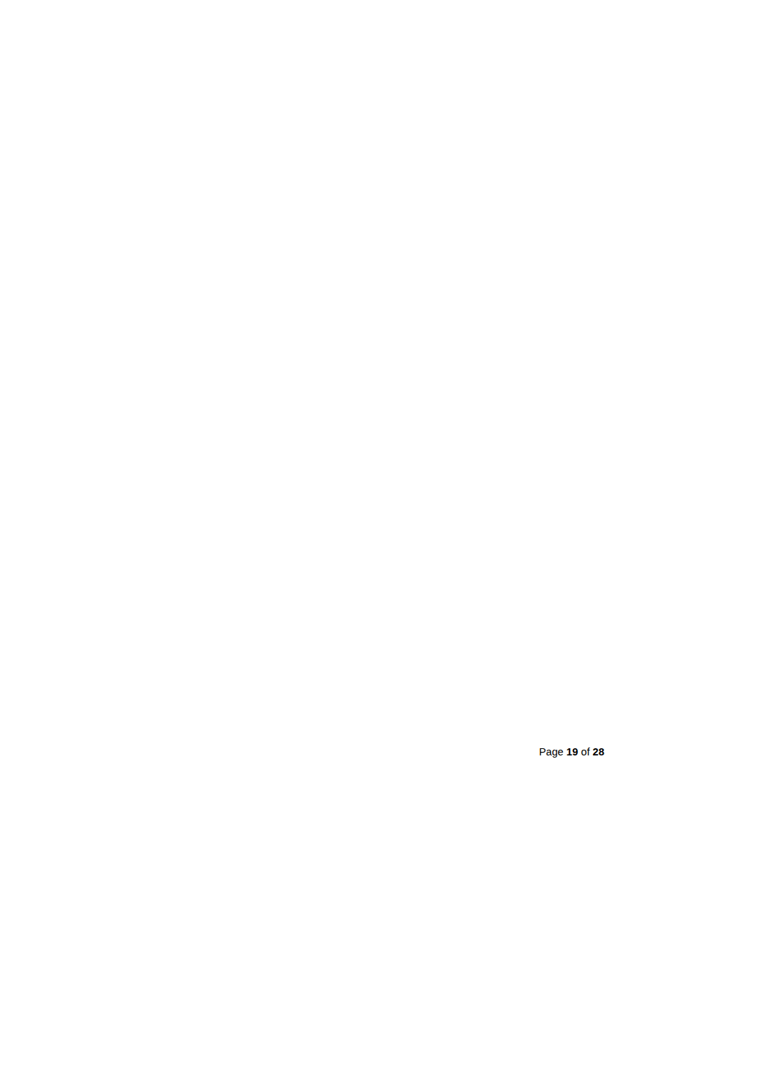Page 19 of 28